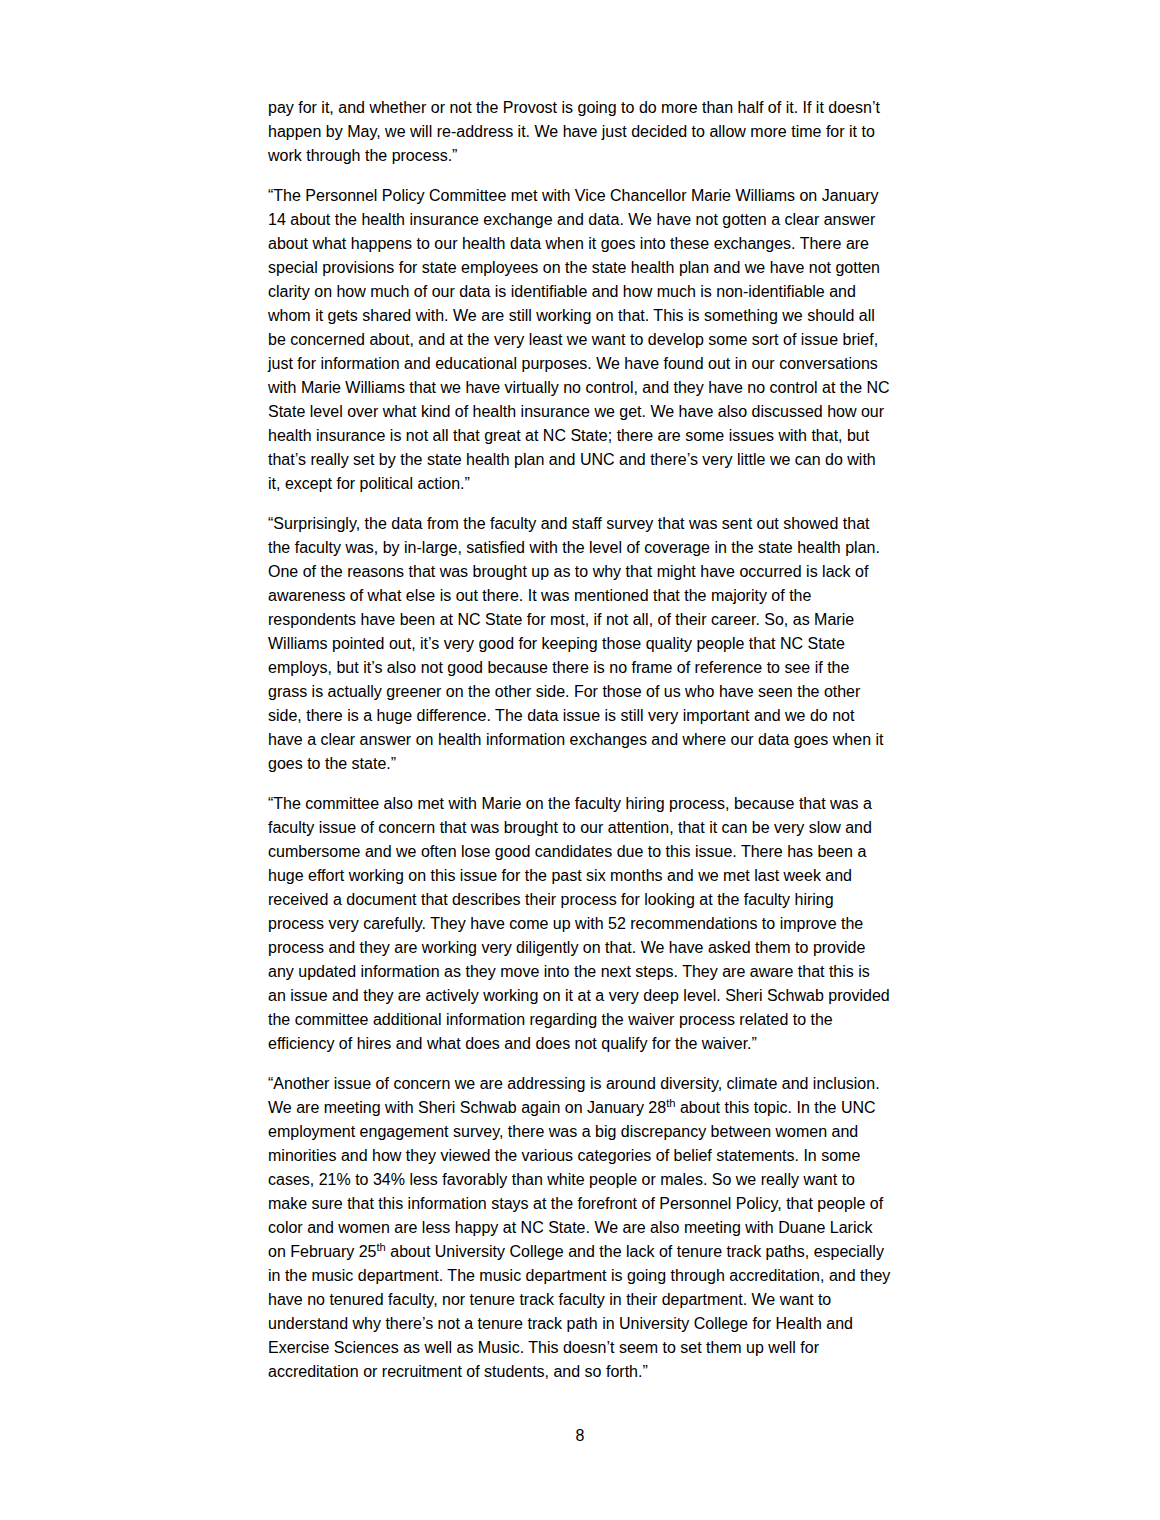pay for it, and whether or not the Provost is going to do more than half of it. If it doesn’t happen by May, we will re-address it. We have just decided to allow more time for it to work through the process.”
“The Personnel Policy Committee met with Vice Chancellor Marie Williams on January 14 about the health insurance exchange and data. We have not gotten a clear answer about what happens to our health data when it goes into these exchanges. There are special provisions for state employees on the state health plan and we have not gotten clarity on how much of our data is identifiable and how much is non-identifiable and whom it gets shared with. We are still working on that. This is something we should all be concerned about, and at the very least we want to develop some sort of issue brief, just for information and educational purposes. We have found out in our conversations with Marie Williams that we have virtually no control, and they have no control at the NC State level over what kind of health insurance we get. We have also discussed how our health insurance is not all that great at NC State; there are some issues with that, but that’s really set by the state health plan and UNC and there’s very little we can do with it, except for political action.”
“Surprisingly, the data from the faculty and staff survey that was sent out showed that the faculty was, by in-large, satisfied with the level of coverage in the state health plan. One of the reasons that was brought up as to why that might have occurred is lack of awareness of what else is out there. It was mentioned that the majority of the respondents have been at NC State for most, if not all, of their career. So, as Marie Williams pointed out, it’s very good for keeping those quality people that NC State employs, but it’s also not good because there is no frame of reference to see if the grass is actually greener on the other side. For those of us who have seen the other side, there is a huge difference. The data issue is still very important and we do not have a clear answer on health information exchanges and where our data goes when it goes to the state.”
“The committee also met with Marie on the faculty hiring process, because that was a faculty issue of concern that was brought to our attention, that it can be very slow and cumbersome and we often lose good candidates due to this issue. There has been a huge effort working on this issue for the past six months and we met last week and received a document that describes their process for looking at the faculty hiring process very carefully. They have come up with 52 recommendations to improve the process and they are working very diligently on that. We have asked them to provide any updated information as they move into the next steps. They are aware that this is an issue and they are actively working on it at a very deep level. Sheri Schwab provided the committee additional information regarding the waiver process related to the efficiency of hires and what does and does not qualify for the waiver.”
“Another issue of concern we are addressing is around diversity, climate and inclusion. We are meeting with Sheri Schwab again on January 28th about this topic. In the UNC employment engagement survey, there was a big discrepancy between women and minorities and how they viewed the various categories of belief statements. In some cases, 21% to 34% less favorably than white people or males. So we really want to make sure that this information stays at the forefront of Personnel Policy, that people of color and women are less happy at NC State. We are also meeting with Duane Larick on February 25th about University College and the lack of tenure track paths, especially in the music department. The music department is going through accreditation, and they have no tenured faculty, nor tenure track faculty in their department. We want to understand why there’s not a tenure track path in University College for Health and Exercise Sciences as well as Music. This doesn’t seem to set them up well for accreditation or recruitment of students, and so forth.”
8